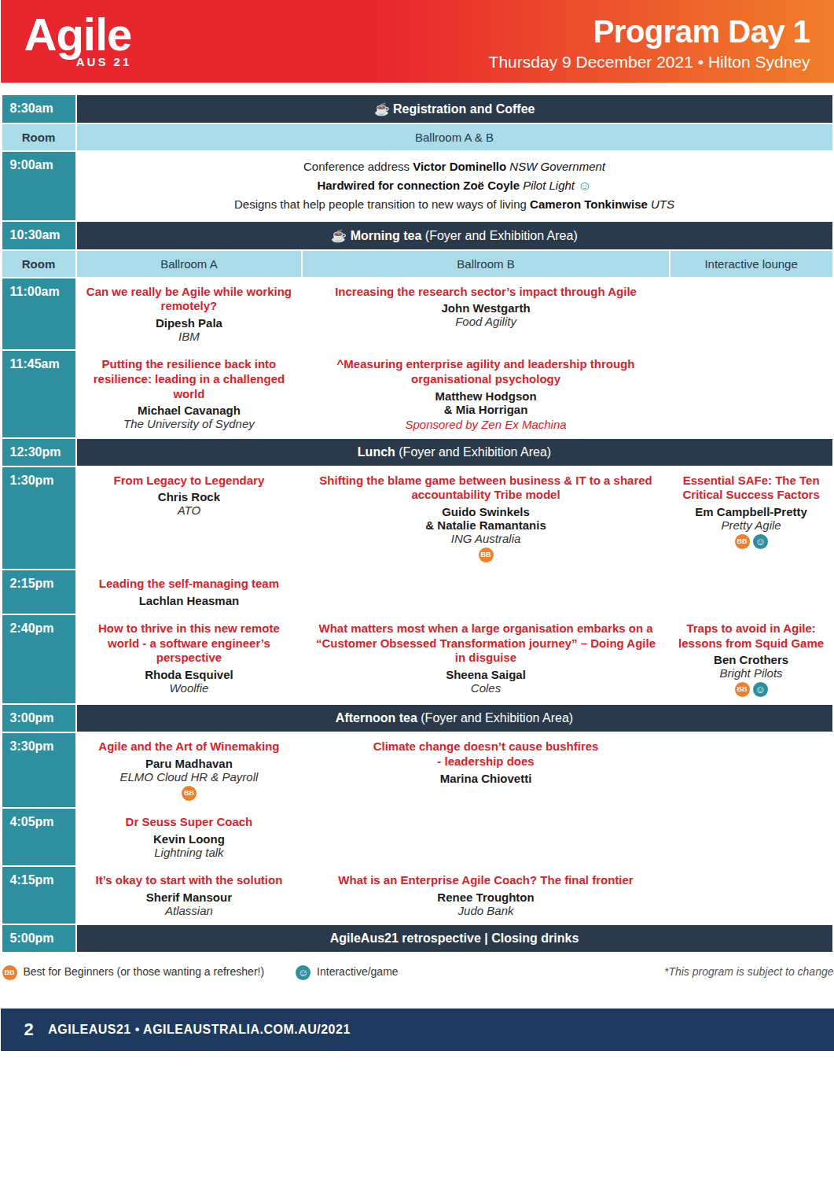AgileAUS 21
Program Day 1
Thursday 9 December 2021 • Hilton Sydney
| 8:30am | ☕ Registration and Coffee |
| Room | Ballroom A & B |
| 9:00am | Conference address Victor Dominello NSW Government Hardwired for connection Zoë Coyle Pilot Light ☺ Designs that help people transition to new ways of living Cameron Tonkinwise UTS |
| 10:30am | ☕ Morning tea (Foyer and Exhibition Area) |
| Room | Ballroom A | Ballroom B | Interactive lounge |
| 11:00am | Can we really be Agile while working remotely? Dipesh Pala IBM | Increasing the research sector’s impact through Agile John Westgarth Food Agility | |
| 11:45am | Putting the resilience back into resilience: leading in a challenged world Michael Cavanagh The University of Sydney | ^Measuring enterprise agility and leadership through organisational psychology Matthew Hodgson & Mia Horrigan Sponsored by Zen Ex Machina | |
| 12:30pm | Lunch (Foyer and Exhibition Area) |
| 1:30pm | From Legacy to Legendary Chris Rock ATO | Shifting the blame game between business & IT to a shared accountability Tribe model Guido Swinkels & Natalie Ramantanis ING Australia | Essential SAFe: The Ten Critical Success Factors Em Campbell-Pretty Pretty Agile |
| 2:15pm | Leading the self-managing team Lachlan Heasman | |
| 2:40pm | How to thrive in this new remote world - a software engineer’s perspective Rhoda Esquivel Woolfie | What matters most when a large organisation embarks on a “Customer Obsessed Transformation journey” – Doing Agile in disguise Sheena Saigal Coles | Traps to avoid in Agile: lessons from Squid Game Ben Crothers Bright Pilots |
| 3:00pm | Afternoon tea (Foyer and Exhibition Area) |
| 3:30pm | Agile and the Art of Winemaking Paru Madhavan ELMO Cloud HR & Payroll | Climate change doesn’t cause bushfires - leadership does Marina Chiovetti | |
| 4:05pm | Dr Seuss Super Coach Kevin Loong Lightning talk | |
| 4:15pm | It’s okay to start with the solution Sherif Mansour Atlassian | What is an Enterprise Agile Coach? The final frontier Renee Troughton Judo Bank | |
| 5:00pm | AgileAus21 retrospective / Closing drinks |
Best for Beginners (or those wanting a refresher!)
Interactive/game
*This program is subject to change
2 AGILEAUS21 • AGILEAUSTRALIA.COM.AU/2021